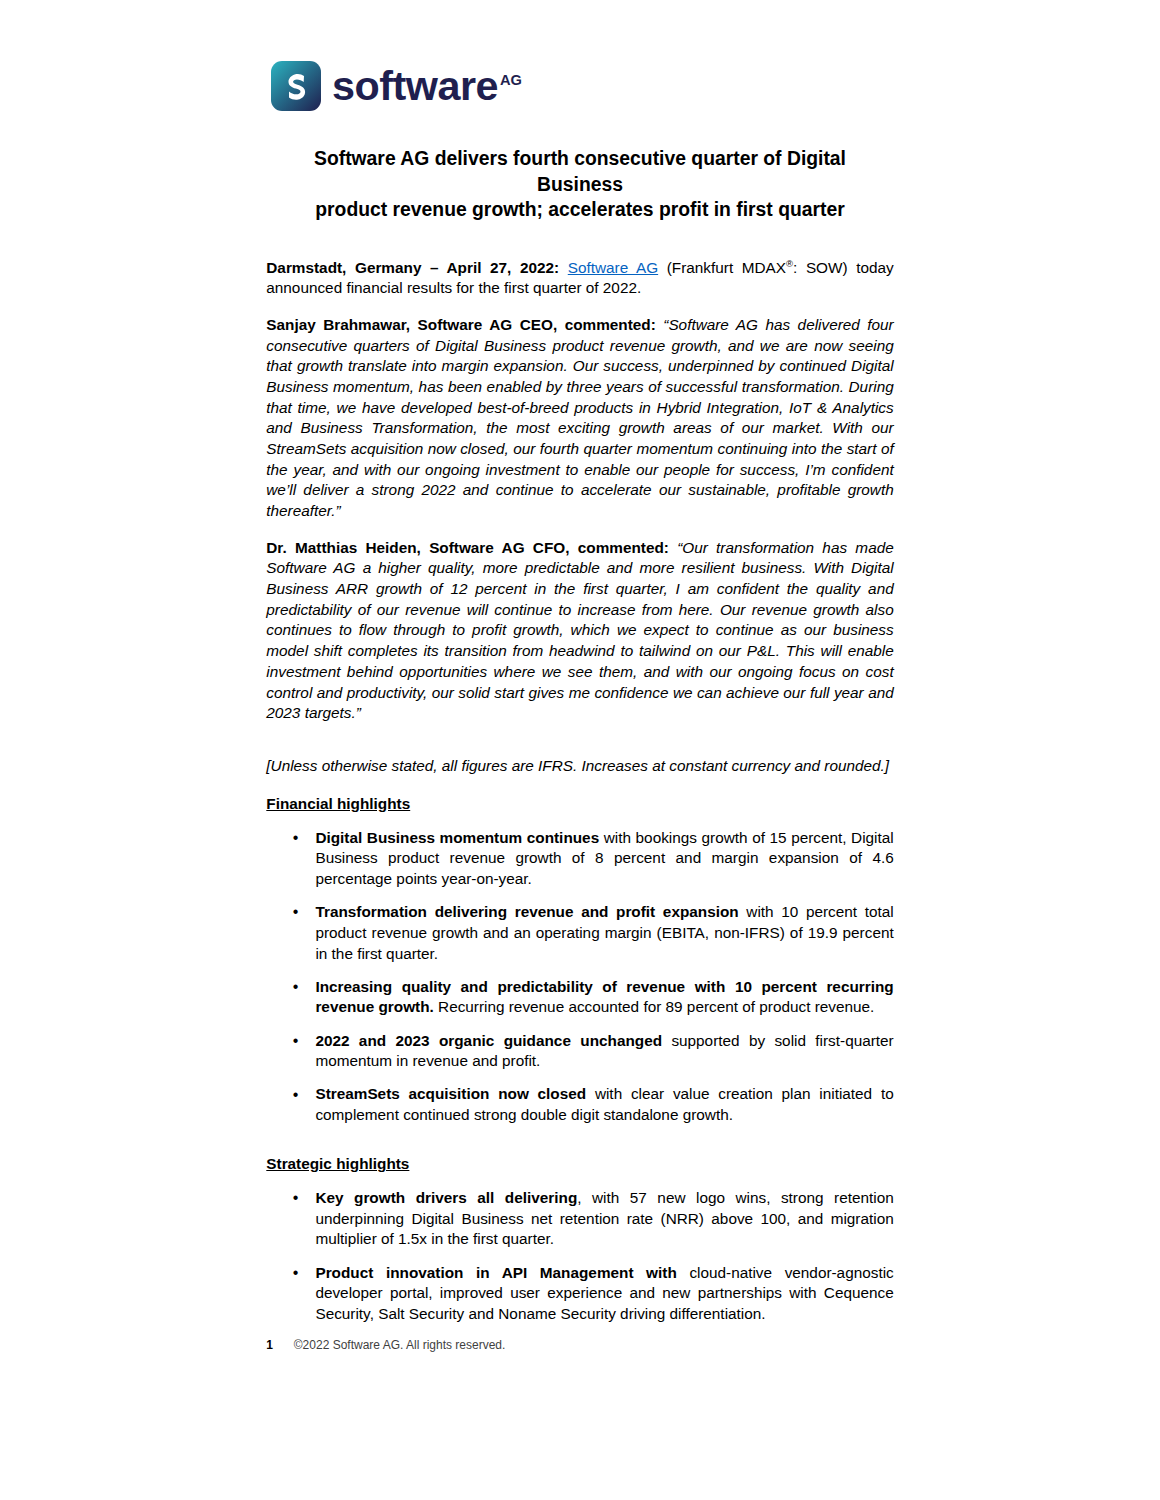softwareAG
Software AG delivers fourth consecutive quarter of Digital Business
product revenue growth; accelerates profit in first quarter
Darmstadt, Germany – April 27, 2022: Software AG (Frankfurt MDAX®: SOW) today announced financial results for the first quarter of 2022.
Sanjay Brahmawar, Software AG CEO, commented: “Software AG has delivered four consecutive quarters of Digital Business product revenue growth, and we are now seeing that growth translate into margin expansion. Our success, underpinned by continued Digital Business momentum, has been enabled by three years of successful transformation. During that time, we have developed best-of-breed products in Hybrid Integration, IoT & Analytics and Business Transformation, the most exciting growth areas of our market. With our StreamSets acquisition now closed, our fourth quarter momentum continuing into the start of the year, and with our ongoing investment to enable our people for success, I’m confident we’ll deliver a strong 2022 and continue to accelerate our sustainable, profitable growth thereafter.”
Dr. Matthias Heiden, Software AG CFO, commented: “Our transformation has made Software AG a higher quality, more predictable and more resilient business. With Digital Business ARR growth of 12 percent in the first quarter, I am confident the quality and predictability of our revenue will continue to increase from here. Our revenue growth also continues to flow through to profit growth, which we expect to continue as our business model shift completes its transition from headwind to tailwind on our P&L. This will enable investment behind opportunities where we see them, and with our ongoing focus on cost control and productivity, our solid start gives me confidence we can achieve our full year and 2023 targets.”
[Unless otherwise stated, all figures are IFRS. Increases at constant currency and rounded.]
Financial highlights
Digital Business momentum continues with bookings growth of 15 percent, Digital Business product revenue growth of 8 percent and margin expansion of 4.6 percentage points year-on-year.
Transformation delivering revenue and profit expansion with 10 percent total product revenue growth and an operating margin (EBITA, non-IFRS) of 19.9 percent in the first quarter.
Increasing quality and predictability of revenue with 10 percent recurring revenue growth. Recurring revenue accounted for 89 percent of product revenue.
2022 and 2023 organic guidance unchanged supported by solid first-quarter momentum in revenue and profit.
StreamSets acquisition now closed with clear value creation plan initiated to complement continued strong double digit standalone growth.
Strategic highlights
Key growth drivers all delivering, with 57 new logo wins, strong retention underpinning Digital Business net retention rate (NRR) above 100, and migration multiplier of 1.5x in the first quarter.
Product innovation in API Management with cloud-native vendor-agnostic developer portal, improved user experience and new partnerships with Cequence Security, Salt Security and Noname Security driving differentiation.
1©2022 Software AG. All rights reserved.